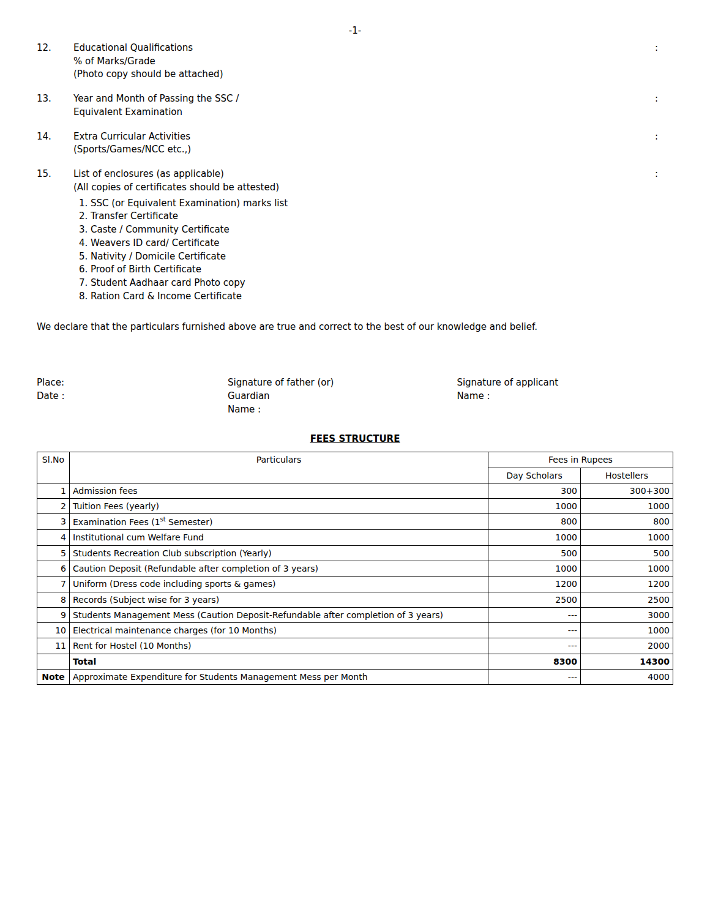-1-
| 12. | Educational Qualifications % of Marks/Grade (Photo copy should be attached) | : |
| 13. | Year and Month of Passing the SSC / Equivalent Examination | : |
| 14. | Extra Curricular Activities (Sports/Games/NCC etc.,) | : |
| 15. | List of enclosures (as applicable) (All copies of certificates should be attested) SSC (or Equivalent Examination) marks list Transfer Certificate Caste / Community Certificate Weavers ID card/ Certificate Nativity / Domicile Certificate Proof of Birth Certificate Student Aadhaar card Photo copy Ration Card & Income Certificate | : |
We declare that the particulars furnished above are true and correct to the best of our knowledge and belief.
| Place: Date : | Signature of father (or) Guardian Name : | Signature of applicant Name : |
FEES STRUCTURE
| Sl.No | Particulars | Fees in Rupees |
| --- | --- | --- |
| Day Scholars | Hostellers |
| 1 | Admission fees | 300 | 300+300 |
| 2 | Tuition Fees (yearly) | 1000 | 1000 |
| 3 | Examination Fees (1 st Semester) | 800 | 800 |
| 4 | Institutional cum Welfare Fund | 1000 | 1000 |
| 5 | Students Recreation Club subscription (Yearly) | 500 | 500 |
| 6 | Caution Deposit (Refundable after completion of 3 years) | 1000 | 1000 |
| 7 | Uniform (Dress code including sports & games) | 1200 | 1200 |
| 8 | Records (Subject wise for 3 years) | 2500 | 2500 |
| 9 | Students Management Mess (Caution Deposit-Refundable after completion of 3 years) | --- | 3000 |
| 10 | Electrical maintenance charges (for 10 Months) | --- | 1000 |
| 11 | Rent for Hostel (10 Months) | --- | 2000 |
| | Total | 8300 | 14300 |
| Note | Approximate Expenditure for Students Management Mess per Month | --- | 4000 |